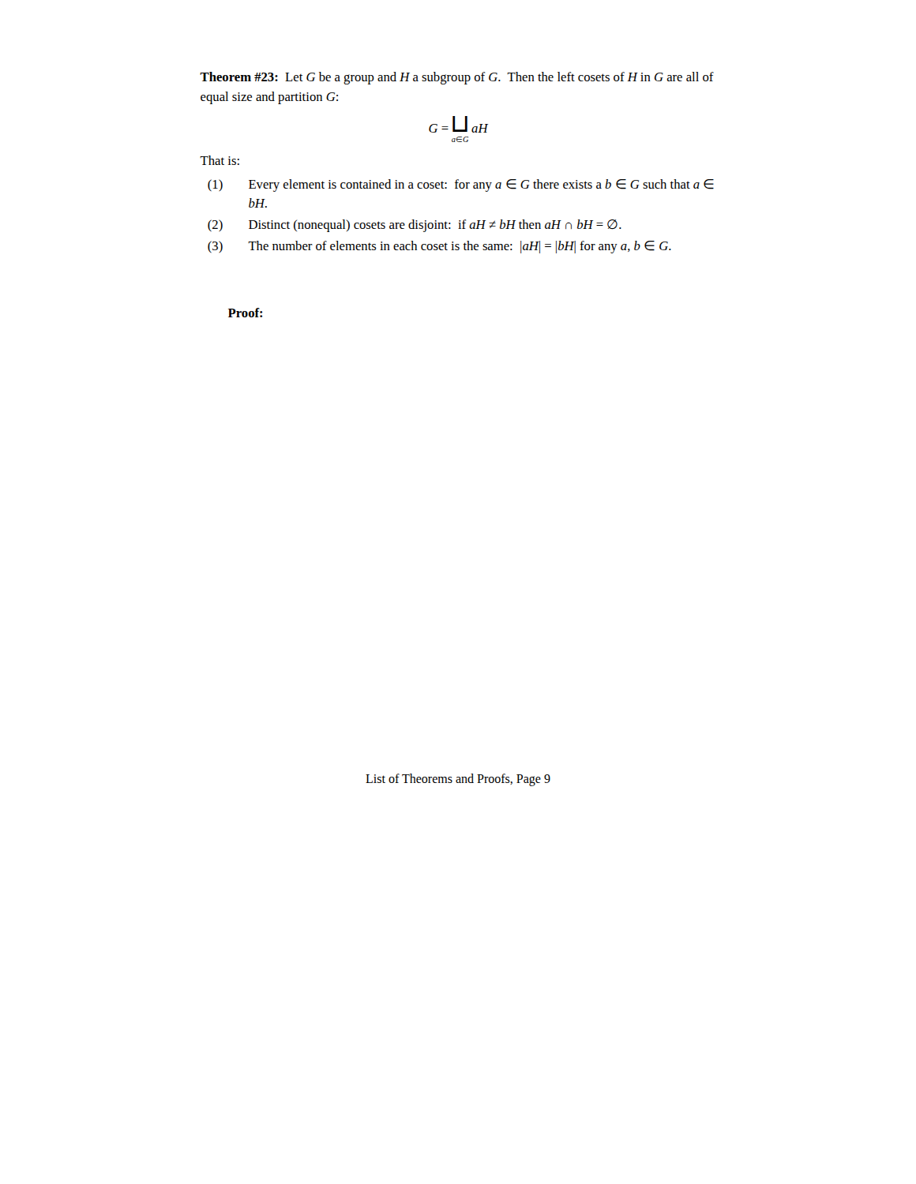Theorem #23: Let G be a group and H a subgroup of G. Then the left cosets of H in G are all of equal size and partition G:
G =⊔a∈G aH
That is:
(1) Every element is contained in a coset: for any a ∈ G there exists a b ∈ G such that a ∈ bH.
(2) Distinct (nonequal) cosets are disjoint: if aH ≠ bH then aH ∩ bH = ∅.
(3) The number of elements in each coset is the same: |aH| = |bH| for any a, b ∈ G.
Proof:
List of Theorems and Proofs, Page 9